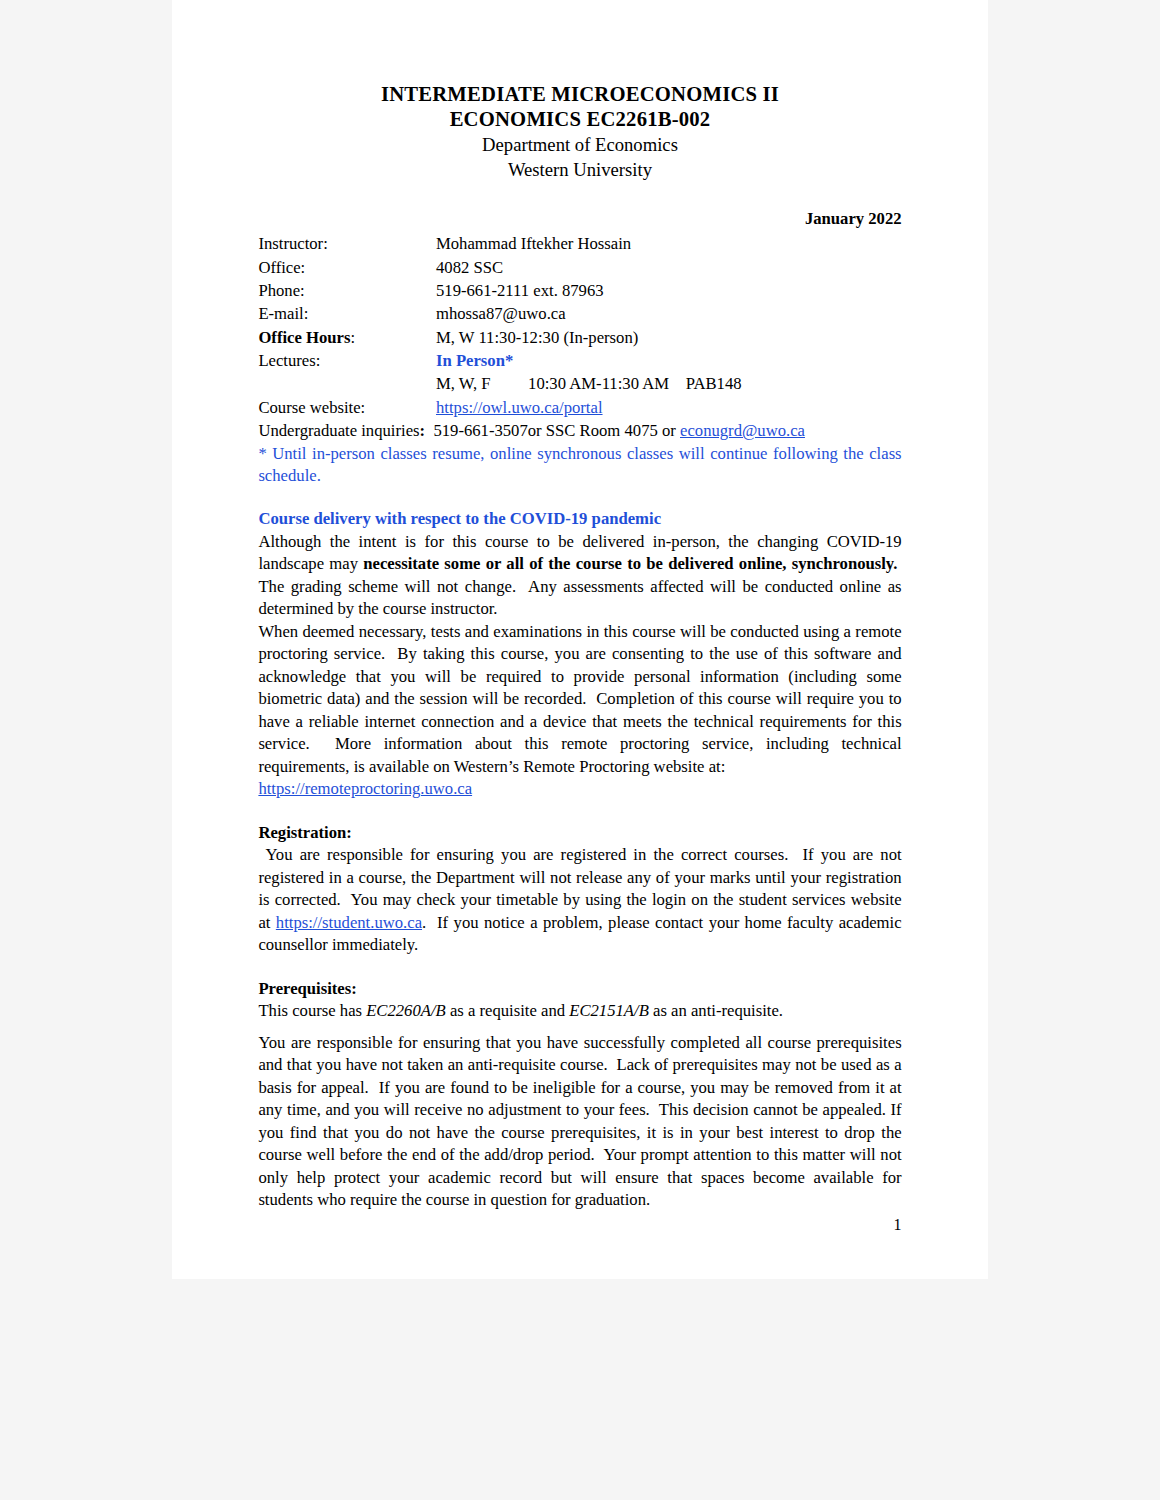INTERMEDIATE MICROECONOMICS II
ECONOMICS EC2261B-002
Department of Economics
Western University
January 2022
| Instructor: | Mohammad Iftekher Hossain |
| Office: | 4082 SSC |
| Phone: | 519-661-2111 ext. 87963 |
| E-mail: | mhossa87@uwo.ca |
| Office Hours : | M, W 11:30-12:30 (In-person) |
| Lectures: | In Person* |
| | M, W, F 10:30 AM-11:30 AM PAB148 |
| Course website: | https://owl.uwo.ca/portal |
Undergraduate inquiries: 519-661-3507or SSC Room 4075 or econugrd@uwo.ca
* Until in-person classes resume, online synchronous classes will continue following the class schedule.
Course delivery with respect to the COVID-19 pandemic
Although the intent is for this course to be delivered in-person, the changing COVID-19 landscape may necessitate some or all of the course to be delivered online, synchronously. The grading scheme will not change. Any assessments affected will be conducted online as determined by the course instructor.
When deemed necessary, tests and examinations in this course will be conducted using a remote proctoring service. By taking this course, you are consenting to the use of this software and acknowledge that you will be required to provide personal information (including some biometric data) and the session will be recorded. Completion of this course will require you to have a reliable internet connection and a device that meets the technical requirements for this service. More information about this remote proctoring service, including technical requirements, is available on Western’s Remote Proctoring website at:
https://remoteproctoring.uwo.ca
Registration:
You are responsible for ensuring you are registered in the correct courses. If you are not registered in a course, the Department will not release any of your marks until your registration is corrected. You may check your timetable by using the login on the student services website at https://student.uwo.ca. If you notice a problem, please contact your home faculty academic counsellor immediately.
Prerequisites:
This course has EC2260A/B as a requisite and EC2151A/B as an anti-requisite.
You are responsible for ensuring that you have successfully completed all course prerequisites and that you have not taken an anti-requisite course. Lack of prerequisites may not be used as a basis for appeal. If you are found to be ineligible for a course, you may be removed from it at any time, and you will receive no adjustment to your fees. This decision cannot be appealed. If you find that you do not have the course prerequisites, it is in your best interest to drop the course well before the end of the add/drop period. Your prompt attention to this matter will not only help protect your academic record but will ensure that spaces become available for students who require the course in question for graduation.
1